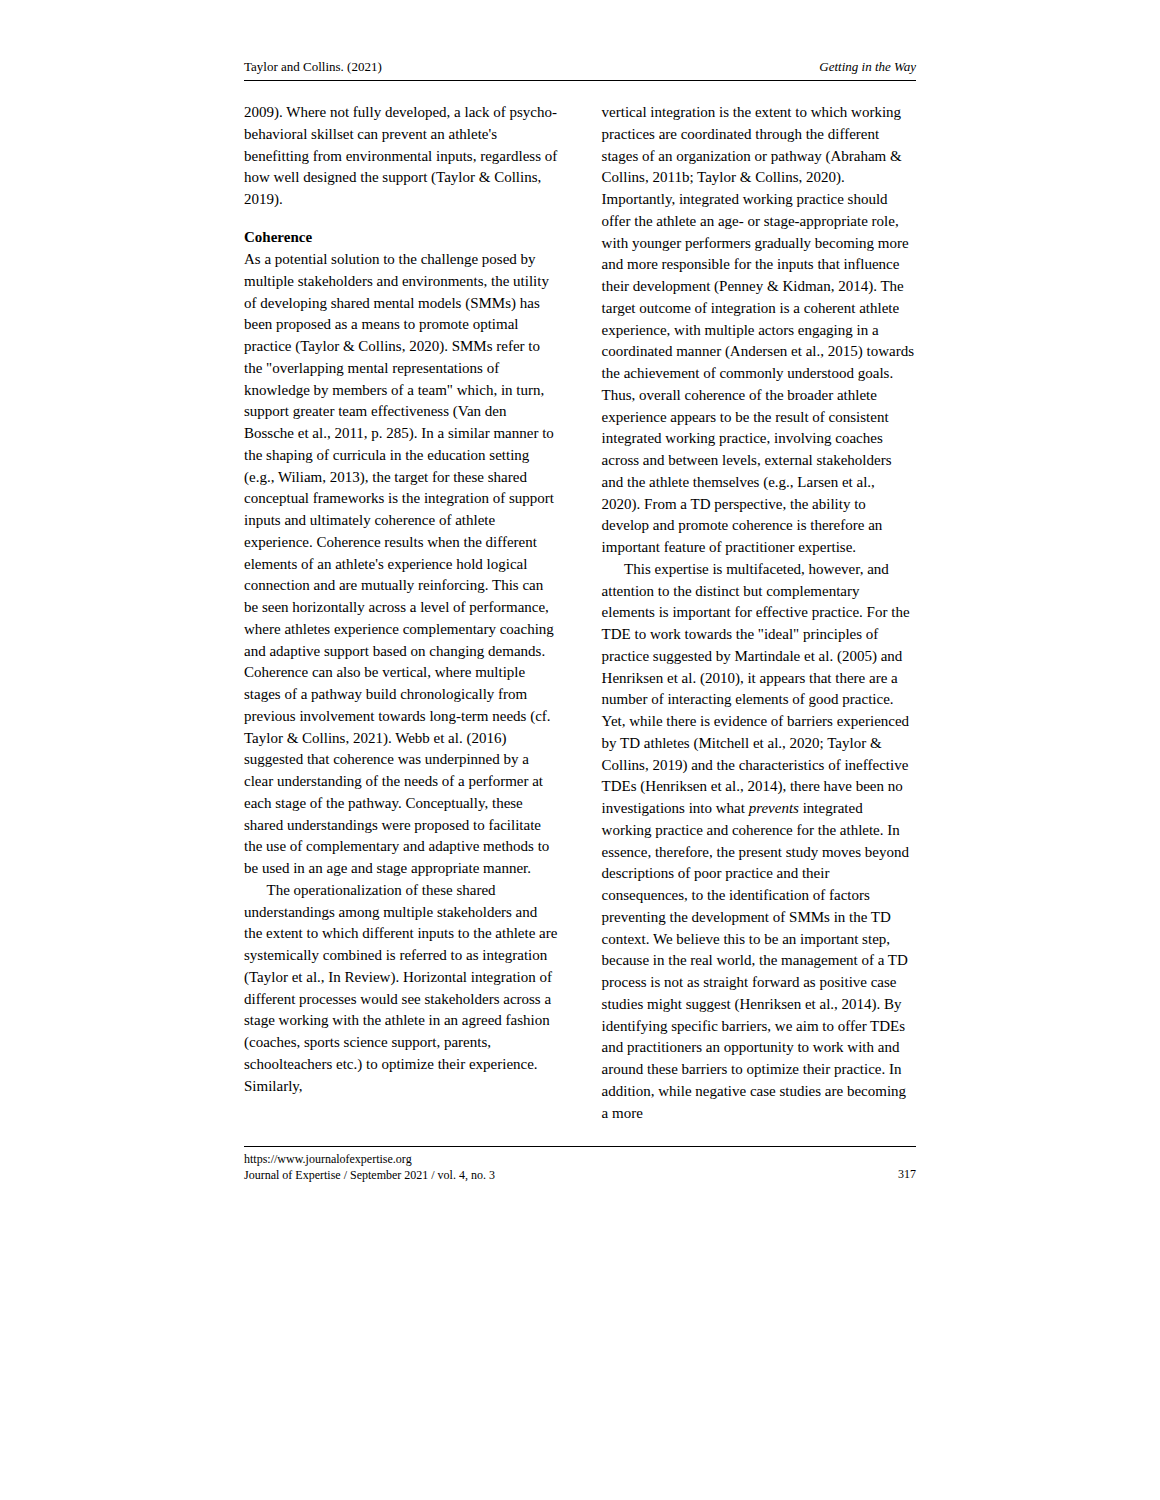Taylor and Collins. (2021) Getting in the Way
2009). Where not fully developed, a lack of psycho-behavioral skillset can prevent an athlete's benefitting from environmental inputs, regardless of how well designed the support (Taylor & Collins, 2019).
Coherence
As a potential solution to the challenge posed by multiple stakeholders and environments, the utility of developing shared mental models (SMMs) has been proposed as a means to promote optimal practice (Taylor & Collins, 2020). SMMs refer to the "overlapping mental representations of knowledge by members of a team" which, in turn, support greater team effectiveness (Van den Bossche et al., 2011, p. 285). In a similar manner to the shaping of curricula in the education setting (e.g., Wiliam, 2013), the target for these shared conceptual frameworks is the integration of support inputs and ultimately coherence of athlete experience. Coherence results when the different elements of an athlete's experience hold logical connection and are mutually reinforcing. This can be seen horizontally across a level of performance, where athletes experience complementary coaching and adaptive support based on changing demands. Coherence can also be vertical, where multiple stages of a pathway build chronologically from previous involvement towards long-term needs (cf. Taylor & Collins, 2021). Webb et al. (2016) suggested that coherence was underpinned by a clear understanding of the needs of a performer at each stage of the pathway. Conceptually, these shared understandings were proposed to facilitate the use of complementary and adaptive methods to be used in an age and stage appropriate manner.
The operationalization of these shared understandings among multiple stakeholders and the extent to which different inputs to the athlete are systemically combined is referred to as integration (Taylor et al., In Review). Horizontal integration of different processes would see stakeholders across a stage working with the athlete in an agreed fashion (coaches, sports science support, parents, schoolteachers etc.) to optimize their experience. Similarly,
vertical integration is the extent to which working practices are coordinated through the different stages of an organization or pathway (Abraham & Collins, 2011b; Taylor & Collins, 2020). Importantly, integrated working practice should offer the athlete an age- or stage-appropriate role, with younger performers gradually becoming more and more responsible for the inputs that influence their development (Penney & Kidman, 2014). The target outcome of integration is a coherent athlete experience, with multiple actors engaging in a coordinated manner (Andersen et al., 2015) towards the achievement of commonly understood goals. Thus, overall coherence of the broader athlete experience appears to be the result of consistent integrated working practice, involving coaches across and between levels, external stakeholders and the athlete themselves (e.g., Larsen et al., 2020). From a TD perspective, the ability to develop and promote coherence is therefore an important feature of practitioner expertise.
This expertise is multifaceted, however, and attention to the distinct but complementary elements is important for effective practice. For the TDE to work towards the "ideal" principles of practice suggested by Martindale et al. (2005) and Henriksen et al. (2010), it appears that there are a number of interacting elements of good practice. Yet, while there is evidence of barriers experienced by TD athletes (Mitchell et al., 2020; Taylor & Collins, 2019) and the characteristics of ineffective TDEs (Henriksen et al., 2014), there have been no investigations into what prevents integrated working practice and coherence for the athlete. In essence, therefore, the present study moves beyond descriptions of poor practice and their consequences, to the identification of factors preventing the development of SMMs in the TD context. We believe this to be an important step, because in the real world, the management of a TD process is not as straight forward as positive case studies might suggest (Henriksen et al., 2014). By identifying specific barriers, we aim to offer TDEs and practitioners an opportunity to work with and around these barriers to optimize their practice. In addition, while negative case studies are becoming a more
https://www.journalofexpertise.org
Journal of Expertise / September 2021 / vol. 4, no. 3
317